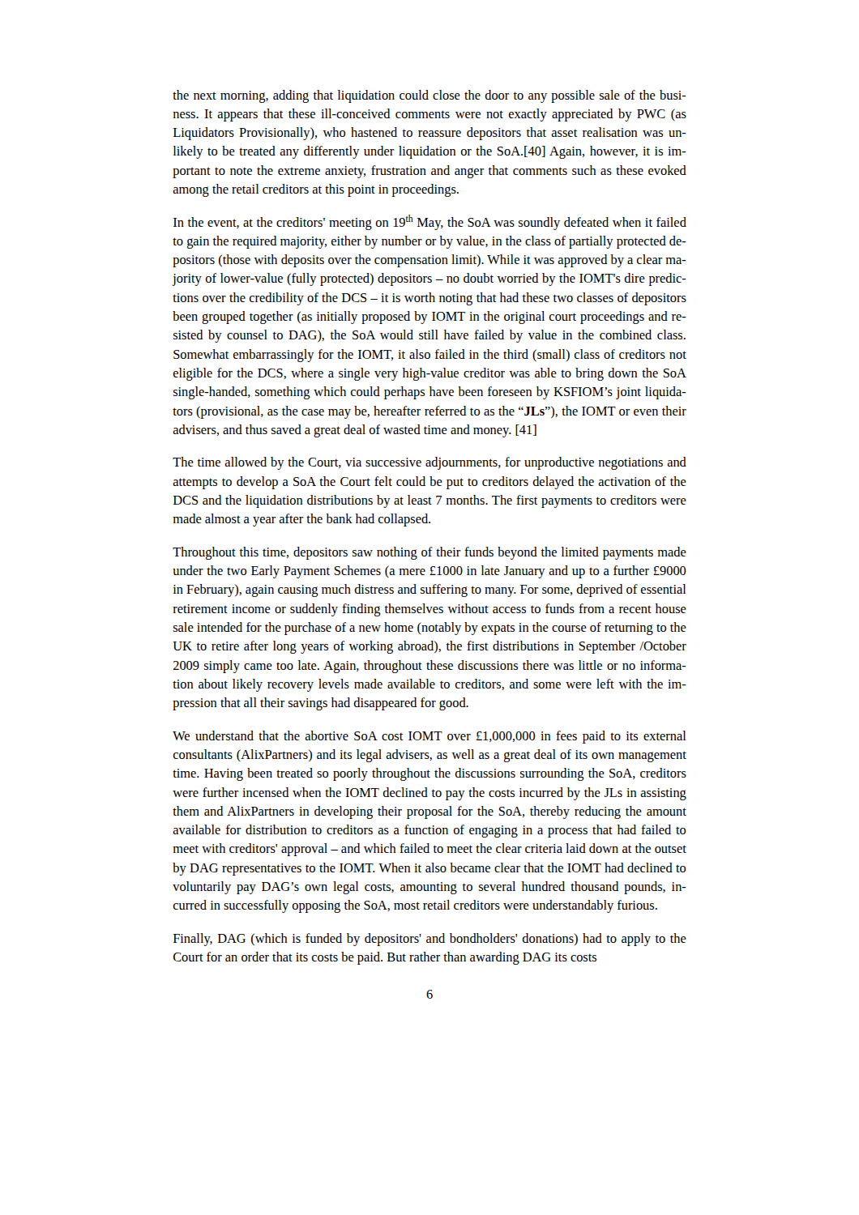the next morning, adding that liquidation could close the door to any possible sale of the business. It appears that these ill-conceived comments were not exactly appreciated by PWC (as Liquidators Provisionally), who hastened to reassure depositors that asset realisation was unlikely to be treated any differently under liquidation or the SoA.[40] Again, however, it is important to note the extreme anxiety, frustration and anger that comments such as these evoked among the retail creditors at this point in proceedings.
In the event, at the creditors' meeting on 19th May, the SoA was soundly defeated when it failed to gain the required majority, either by number or by value, in the class of partially protected depositors (those with deposits over the compensation limit). While it was approved by a clear majority of lower-value (fully protected) depositors – no doubt worried by the IOMT's dire predictions over the credibility of the DCS – it is worth noting that had these two classes of depositors been grouped together (as initially proposed by IOMT in the original court proceedings and resisted by counsel to DAG), the SoA would still have failed by value in the combined class. Somewhat embarrassingly for the IOMT, it also failed in the third (small) class of creditors not eligible for the DCS, where a single very high-value creditor was able to bring down the SoA single-handed, something which could perhaps have been foreseen by KSFIOM’s joint liquidators (provisional, as the case may be, hereafter referred to as the “JLs”), the IOMT or even their advisers, and thus saved a great deal of wasted time and money. [41]
The time allowed by the Court, via successive adjournments, for unproductive negotiations and attempts to develop a SoA the Court felt could be put to creditors delayed the activation of the DCS and the liquidation distributions by at least 7 months. The first payments to creditors were made almost a year after the bank had collapsed.
Throughout this time, depositors saw nothing of their funds beyond the limited payments made under the two Early Payment Schemes (a mere £1000 in late January and up to a further £9000 in February), again causing much distress and suffering to many. For some, deprived of essential retirement income or suddenly finding themselves without access to funds from a recent house sale intended for the purchase of a new home (notably by expats in the course of returning to the UK to retire after long years of working abroad), the first distributions in September /October 2009 simply came too late. Again, throughout these discussions there was little or no information about likely recovery levels made available to creditors, and some were left with the impression that all their savings had disappeared for good.
We understand that the abortive SoA cost IOMT over £1,000,000 in fees paid to its external consultants (AlixPartners) and its legal advisers, as well as a great deal of its own management time. Having been treated so poorly throughout the discussions surrounding the SoA, creditors were further incensed when the IOMT declined to pay the costs incurred by the JLs in assisting them and AlixPartners in developing their proposal for the SoA, thereby reducing the amount available for distribution to creditors as a function of engaging in a process that had failed to meet with creditors' approval – and which failed to meet the clear criteria laid down at the outset by DAG representatives to the IOMT. When it also became clear that the IOMT had declined to voluntarily pay DAG’s own legal costs, amounting to several hundred thousand pounds, incurred in successfully opposing the SoA, most retail creditors were understandably furious.
Finally, DAG (which is funded by depositors' and bondholders' donations) had to apply to the Court for an order that its costs be paid. But rather than awarding DAG its costs
6